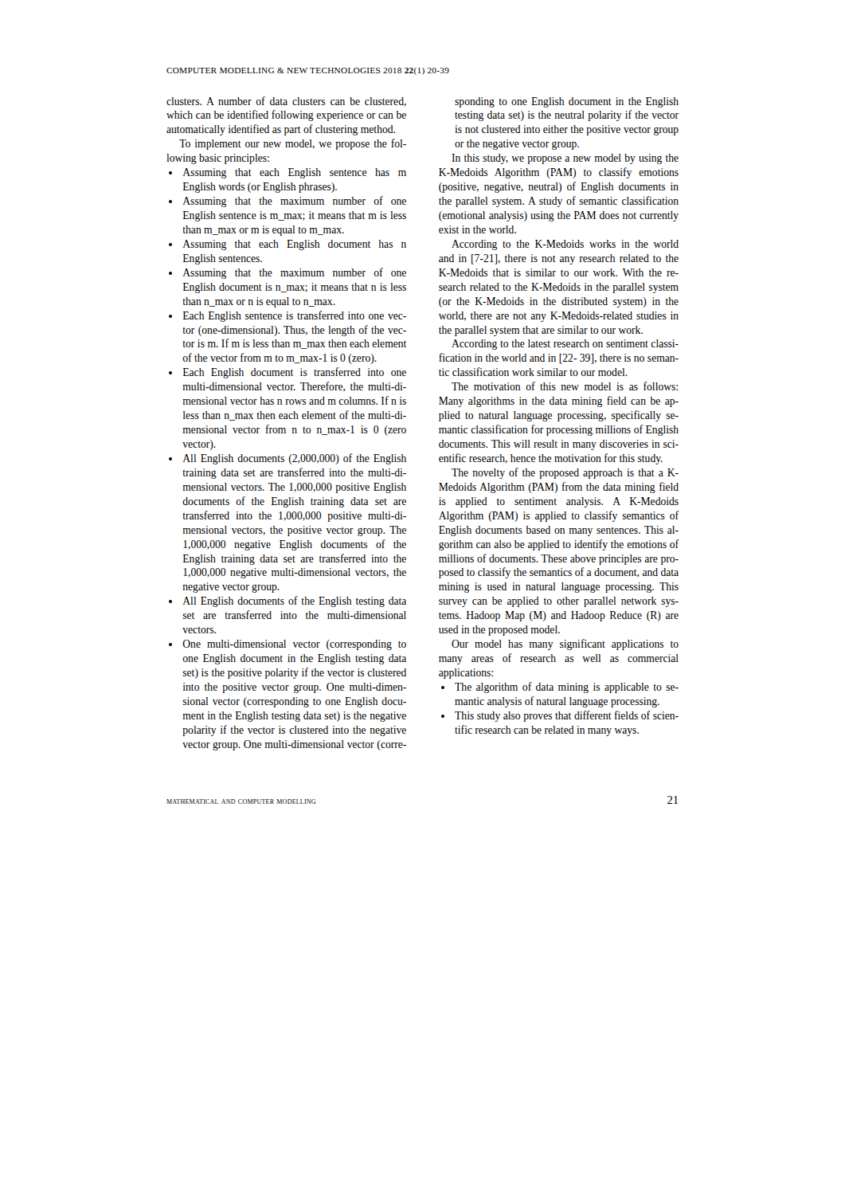Computer Modelling & New Technologies 2018 22(1) 20-39
clusters. A number of data clusters can be clustered, which can be identified following experience or can be automatically identified as part of clustering method.
To implement our new model, we propose the following basic principles:
Assuming that each English sentence has m English words (or English phrases).
Assuming that the maximum number of one English sentence is m_max; it means that m is less than m_max or m is equal to m_max.
Assuming that each English document has n English sentences.
Assuming that the maximum number of one English document is n_max; it means that n is less than n_max or n is equal to n_max.
Each English sentence is transferred into one vector (one-dimensional). Thus, the length of the vector is m. If m is less than m_max then each element of the vector from m to m_max-1 is 0 (zero).
Each English document is transferred into one multi-dimensional vector. Therefore, the multi-dimensional vector has n rows and m columns. If n is less than n_max then each element of the multi-dimensional vector from n to n_max-1 is 0 (zero vector).
All English documents (2,000,000) of the English training data set are transferred into the multi-dimensional vectors. The 1,000,000 positive English documents of the English training data set are transferred into the 1,000,000 positive multi-dimensional vectors, the positive vector group. The 1,000,000 negative English documents of the English training data set are transferred into the 1,000,000 negative multi-dimensional vectors, the negative vector group.
All English documents of the English testing data set are transferred into the multi-dimensional vectors.
One multi-dimensional vector (corresponding to one English document in the English testing data set) is the positive polarity if the vector is clustered into the positive vector group. One multi-dimensional vector (corresponding to one English document in the English testing data set) is the negative polarity if the vector is clustered into the negative vector group. One multi-dimensional vector (corresponding to one English document in the English testing data set) is the neutral polarity if the vector is not clustered into either the positive vector group or the negative vector group.
In this study, we propose a new model by using the K-Medoids Algorithm (PAM) to classify emotions (positive, negative, neutral) of English documents in the parallel system. A study of semantic classification (emotional analysis) using the PAM does not currently exist in the world.
According to the K-Medoids works in the world and in [7-21], there is not any research related to the K-Medoids that is similar to our work. With the research related to the K-Medoids in the parallel system (or the K-Medoids in the distributed system) in the world, there are not any K-Medoids-related studies in the parallel system that are similar to our work.
According to the latest research on sentiment classification in the world and in [22- 39], there is no semantic classification work similar to our model.
The motivation of this new model is as follows: Many algorithms in the data mining field can be applied to natural language processing, specifically semantic classification for processing millions of English documents. This will result in many discoveries in scientific research, hence the motivation for this study.
The novelty of the proposed approach is that a K-Medoids Algorithm (PAM) from the data mining field is applied to sentiment analysis. A K-Medoids Algorithm (PAM) is applied to classify semantics of English documents based on many sentences. This algorithm can also be applied to identify the emotions of millions of documents. These above principles are proposed to classify the semantics of a document, and data mining is used in natural language processing. This survey can be applied to other parallel network systems. Hadoop Map (M) and Hadoop Reduce (R) are used in the proposed model.
Our model has many significant applications to many areas of research as well as commercial applications:
The algorithm of data mining is applicable to semantic analysis of natural language processing.
This study also proves that different fields of scientific research can be related in many ways.
Mathematical and computer modelling 21